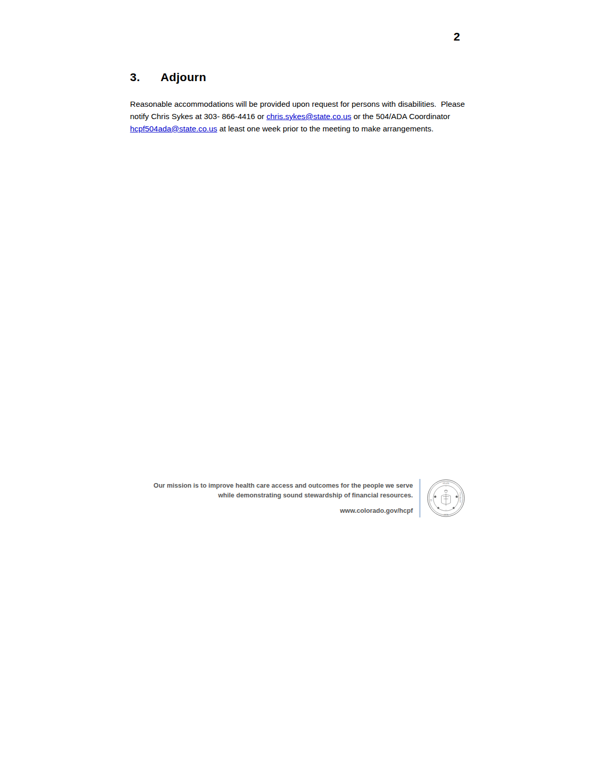2
3. Adjourn
Reasonable accommodations will be provided upon request for persons with disabilities. Please notify Chris Sykes at 303- 866-4416 or chris.sykes@state.co.us or the 504/ADA Coordinator hcpf504ada@state.co.us at least one week prior to the meeting to make arrangements.
Our mission is to improve health care access and outcomes for the people we serve
while demonstrating sound stewardship of financial resources. www.colorado.gov/hcpf
STATE 1876 OF COLORADO